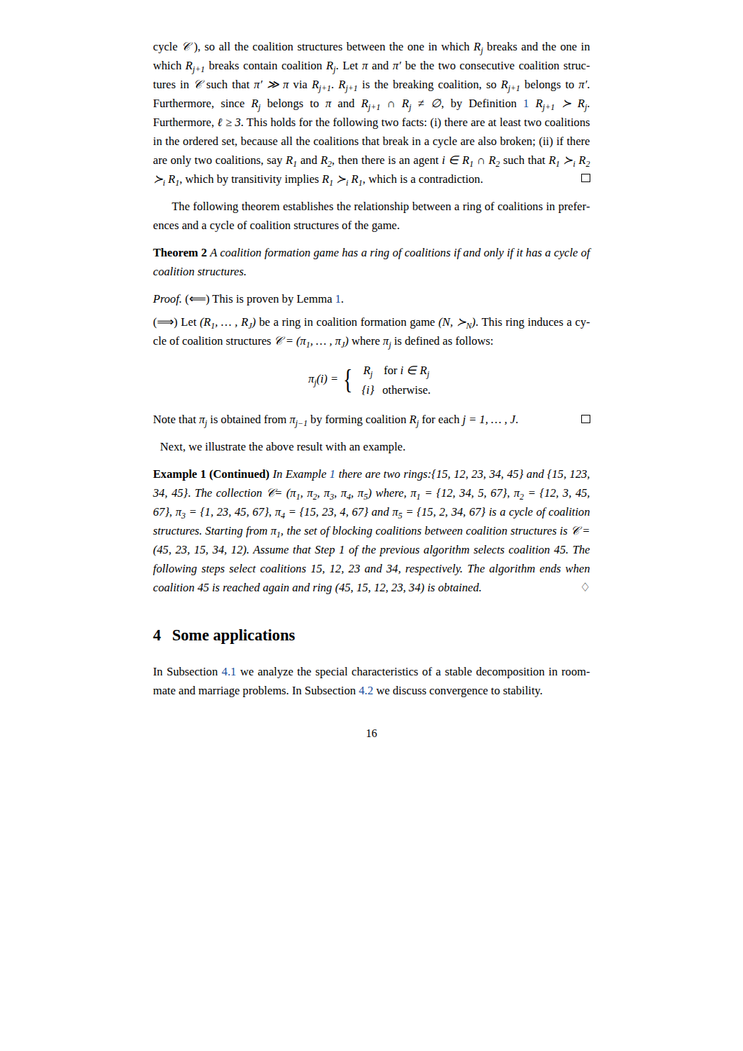cycle 𝒞 ), so all the coalition structures between the one in which Rj breaks and the one in which Rj+1 breaks contain coalition Rj. Let π and π′ be the two consecutive coalition structures in 𝒞 such that π′ ≫ π via Rj+1. Rj+1 is the breaking coalition, so Rj+1 belongs to π′. Furthermore, since Rj belongs to π and Rj+1 ∩ Rj ≠ ∅, by Definition 1 Rj+1 ≻ Rj. Furthermore, ℓ ≥ 3. This holds for the following two facts: (i) there are at least two coalitions in the ordered set, because all the coalitions that break in a cycle are also broken; (ii) if there are only two coalitions, say R1 and R2, then there is an agent i ∈ R1 ∩ R2 such that R1 ≻i R2 ≻i R1, which by transitivity implies R1 ≻i R1, which is a contradiction.
The following theorem establishes the relationship between a ring of coalitions in preferences and a cycle of coalition structures of the game.
Theorem 2 A coalition formation game has a ring of coalitions if and only if it has a cycle of coalition structures.
Proof. (⟸) This is proven by Lemma 1.
(⟹) Let (R1, … , RJ) be a ring in coalition formation game (N, ≻N). This ring induces a cycle of coalition structures 𝒞 = (π1, … , πJ) where πj is defined as follows:
πj(i) = {
| R j | for i ∈ R j |
| {i} | otherwise. |
Note that πj is obtained from πj−1 by forming coalition Rj for each j = 1, … , J.
Next, we illustrate the above result with an example.
Example 1 (Continued) In Example 1 there are two rings:{15, 12, 23, 34, 45} and {15, 123, 34, 45}. The collection 𝒞= (π1, π2, π3, π4, π5) where, π1 = {12, 34, 5, 67}, π2 = {12, 3, 45, 67}, π3 = {1, 23, 45, 67}, π4 = {15, 23, 4, 67} and π5 = {15, 2, 34, 67} is a cycle of coalition structures. Starting from π1, the set of blocking coalitions between coalition structures is 𝒞 = (45, 23, 15, 34, 12). Assume that Step 1 of the previous algorithm selects coalition 45. The following steps select coalitions 15, 12, 23 and 34, respectively. The algorithm ends when coalition 45 is reached again and ring (45, 15, 12, 23, 34) is obtained. ♢
4 Some applications
In Subsection 4.1 we analyze the special characteristics of a stable decomposition in roommate and marriage problems. In Subsection 4.2 we discuss convergence to stability.
16